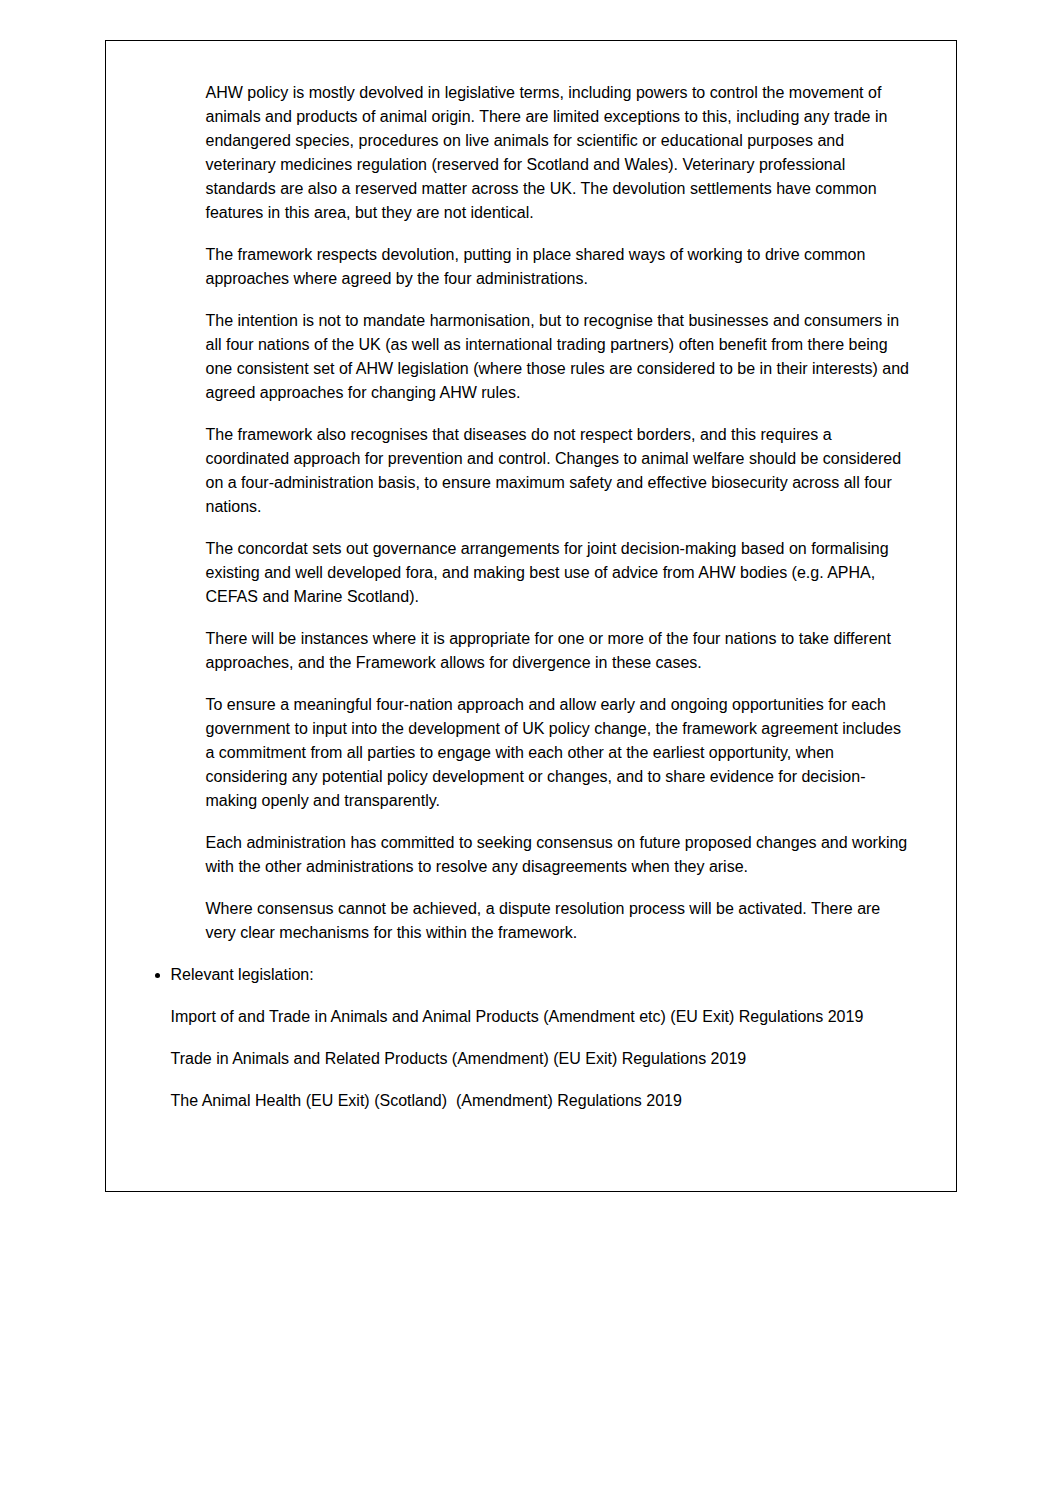AHW policy is mostly devolved in legislative terms, including powers to control the movement of animals and products of animal origin. There are limited exceptions to this, including any trade in endangered species, procedures on live animals for scientific or educational purposes and veterinary medicines regulation (reserved for Scotland and Wales). Veterinary professional standards are also a reserved matter across the UK. The devolution settlements have common features in this area, but they are not identical.
The framework respects devolution, putting in place shared ways of working to drive common approaches where agreed by the four administrations.
The intention is not to mandate harmonisation, but to recognise that businesses and consumers in all four nations of the UK (as well as international trading partners) often benefit from there being one consistent set of AHW legislation (where those rules are considered to be in their interests) and agreed approaches for changing AHW rules.
The framework also recognises that diseases do not respect borders, and this requires a coordinated approach for prevention and control. Changes to animal welfare should be considered on a four-administration basis, to ensure maximum safety and effective biosecurity across all four nations.
The concordat sets out governance arrangements for joint decision-making based on formalising existing and well developed fora, and making best use of advice from AHW bodies (e.g. APHA, CEFAS and Marine Scotland).
There will be instances where it is appropriate for one or more of the four nations to take different approaches, and the Framework allows for divergence in these cases.
To ensure a meaningful four-nation approach and allow early and ongoing opportunities for each government to input into the development of UK policy change, the framework agreement includes a commitment from all parties to engage with each other at the earliest opportunity, when considering any potential policy development or changes, and to share evidence for decision-making openly and transparently.
Each administration has committed to seeking consensus on future proposed changes and working with the other administrations to resolve any disagreements when they arise.
Where consensus cannot be achieved, a dispute resolution process will be activated. There are very clear mechanisms for this within the framework.
Relevant legislation:
Import of and Trade in Animals and Animal Products (Amendment etc) (EU Exit) Regulations 2019
Trade in Animals and Related Products (Amendment) (EU Exit) Regulations 2019
The Animal Health (EU Exit) (Scotland) (Amendment) Regulations 2019